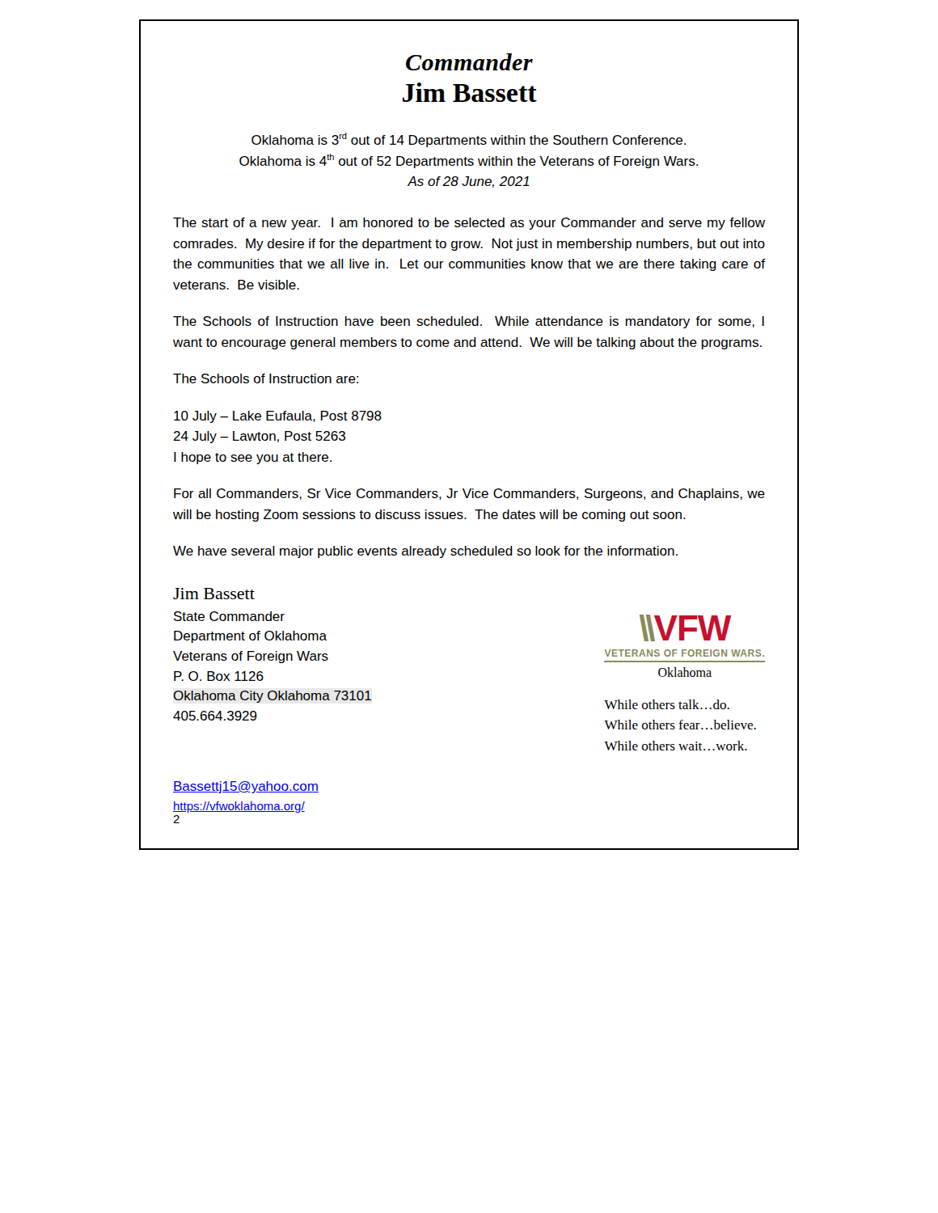Commander
Jim Bassett
Oklahoma is 3rd out of 14 Departments within the Southern Conference.
Oklahoma is 4th out of 52 Departments within the Veterans of Foreign Wars.
As of 28 June, 2021
The start of a new year. I am honored to be selected as your Commander and serve my fellow comrades. My desire if for the department to grow. Not just in membership numbers, but out into the communities that we all live in. Let our communities know that we are there taking care of veterans. Be visible.
The Schools of Instruction have been scheduled. While attendance is mandatory for some, I want to encourage general members to come and attend. We will be talking about the programs.
The Schools of Instruction are:
10 July – Lake Eufaula, Post 8798
24 July – Lawton, Post 5263
I hope to see you at there.
For all Commanders, Sr Vice Commanders, Jr Vice Commanders, Surgeons, and Chaplains, we will be hosting Zoom sessions to discuss issues. The dates will be coming out soon.
We have several major public events already scheduled so look for the information.
Jim Bassett
State Commander
Department of Oklahoma
Veterans of Foreign Wars
P. O. Box 1126
Oklahoma City Oklahoma 73101
405.664.3929
\\VFW
VETERANS OF FOREIGN WARS.
Oklahoma
While others talk…do.
While others fear…believe.
While others wait…work.
Bassettj15@yahoo.com
https://vfwoklahoma.org/
2